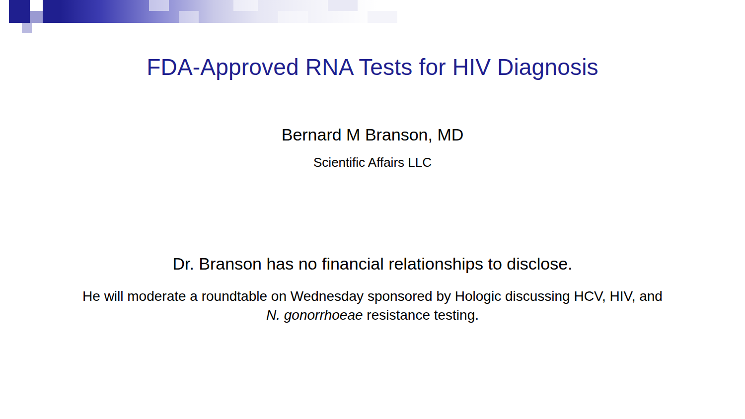FDA-Approved RNA Tests for HIV Diagnosis
Bernard M Branson, MD
Scientific Affairs LLC
Dr. Branson has no financial relationships to disclose.
He will moderate a roundtable on Wednesday sponsored by Hologic discussing HCV, HIV, and N. gonorrhoeae resistance testing.